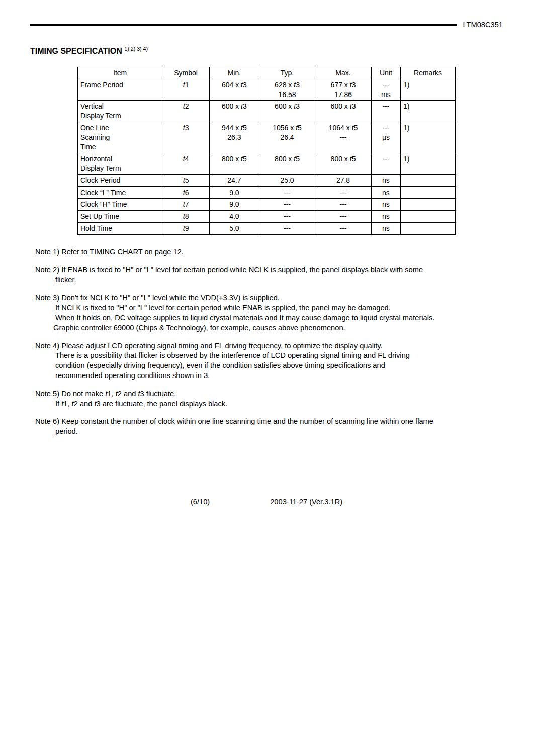LTM08C351
TIMING SPECIFICATION 1) 2) 3) 4)
| Item | Symbol | Min. | Typ. | Max. | Unit | Remarks |
| --- | --- | --- | --- | --- | --- | --- |
| Frame Period | t 1 | 604 x t 3 | 628 x t 3 16.58 | 677 x t 3 17.86 | --- ms | 1) |
| Vertical Display Term | t 2 | 600 x t 3 | 600 x t 3 | 600 x t 3 | --- | 1) |
| One Line Scanning Time | t 3 | 944 x t 5 26.3 | 1056 x t 5 26.4 | 1064 x t 5 --- | --- µs | 1) |
| Horizontal Display Term | t 4 | 800 x t 5 | 800 x t 5 | 800 x t 5 | --- | 1) |
| Clock Period | t 5 | 24.7 | 25.0 | 27.8 | ns | |
| Clock “L” Time | t 6 | 9.0 | --- | --- | ns | |
| Clock “H” Time | t 7 | 9.0 | --- | --- | ns | |
| Set Up Time | t 8 | 4.0 | --- | --- | ns | |
| Hold Time | t 9 | 5.0 | --- | --- | ns | |
Note 1) Refer to TIMING CHART on page 12.
Note 2) If ENAB is fixed to "H" or "L" level for certain period while NCLK is supplied, the panel displays black with some
flicker.
Note 3) Don't fix NCLK to "H" or "L" level while the VDD(+3.3V) is supplied.
If NCLK is fixed to "H" or "L" level for certain period while ENAB is spplied, the panel may be damaged.
When It holds on, DC voltage supplies to liquid crystal materials and It may cause damage to liquid crystal materials.
Graphic controller 69000 (Chips & Technology), for example, causes above phenomenon.
Note 4) Please adjust LCD operating signal timing and FL driving frequency, to optimize the display quality.
There is a possibility that flicker is observed by the interference of LCD operating signal timing and FL driving
condition (especially driving frequency), even if the condition satisfies above timing specifications and
recommended operating conditions shown in 3.
Note 5) Do not make t1, t2 and t3 fluctuate.
If t1, t2 and t3 are fluctuate, the panel displays black.
Note 6) Keep constant the number of clock within one line scanning time and the number of scanning line within one flame
period.
(6/10)
2003-11-27 (Ver.3.1R)